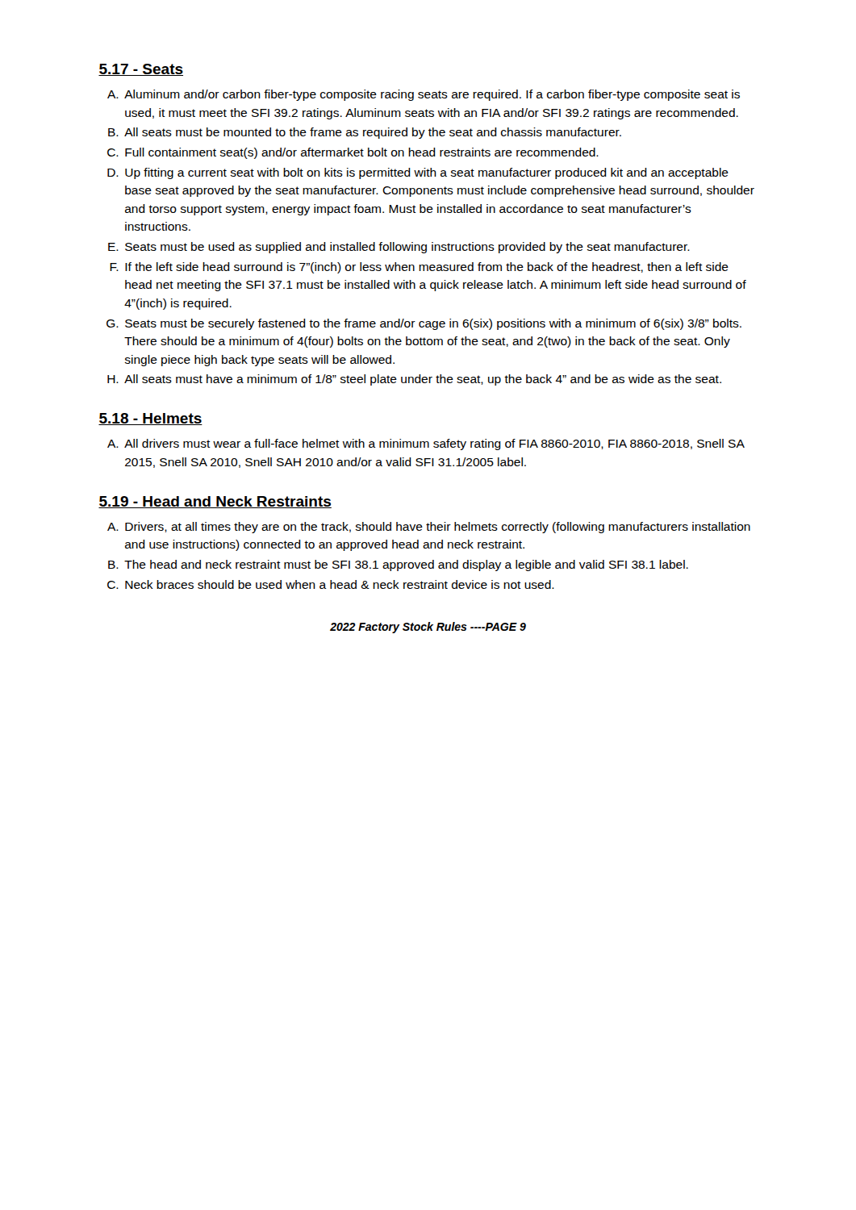5.17 - Seats
Aluminum and/or carbon fiber-type composite racing seats are required. If a carbon fiber-type composite seat is used, it must meet the SFI 39.2 ratings. Aluminum seats with an FIA and/or SFI 39.2 ratings are recommended.
All seats must be mounted to the frame as required by the seat and chassis manufacturer.
Full containment seat(s) and/or aftermarket bolt on head restraints are recommended.
Up fitting a current seat with bolt on kits is permitted with a seat manufacturer produced kit and an acceptable base seat approved by the seat manufacturer. Components must include comprehensive head surround, shoulder and torso support system, energy impact foam. Must be installed in accordance to seat manufacturer’s instructions.
Seats must be used as supplied and installed following instructions provided by the seat manufacturer.
If the left side head surround is 7”(inch) or less when measured from the back of the headrest, then a left side head net meeting the SFI 37.1 must be installed with a quick release latch. A minimum left side head surround of 4”(inch) is required.
Seats must be securely fastened to the frame and/or cage in 6(six) positions with a minimum of 6(six) 3/8” bolts. There should be a minimum of 4(four) bolts on the bottom of the seat, and 2(two) in the back of the seat. Only single piece high back type seats will be allowed.
All seats must have a minimum of 1/8” steel plate under the seat, up the back 4” and be as wide as the seat.
5.18 - Helmets
All drivers must wear a full-face helmet with a minimum safety rating of FIA 8860-2010, FIA 8860-2018, Snell SA 2015, Snell SA 2010, Snell SAH 2010 and/or a valid SFI 31.1/2005 label.
5.19 - Head and Neck Restraints
Drivers, at all times they are on the track, should have their helmets correctly (following manufacturers installation and use instructions) connected to an approved head and neck restraint.
The head and neck restraint must be SFI 38.1 approved and display a legible and valid SFI 38.1 label.
Neck braces should be used when a head & neck restraint device is not used.
2022 Factory Stock Rules ----PAGE 9